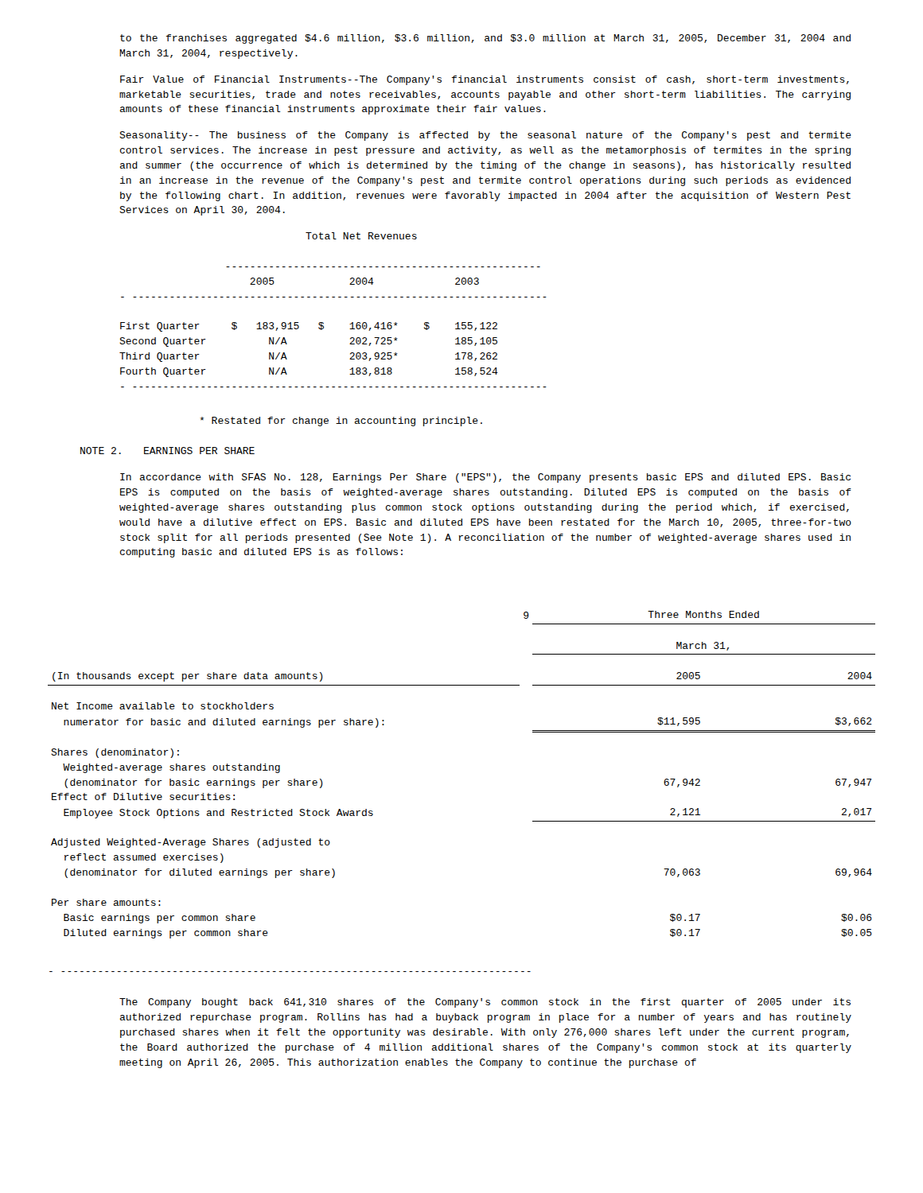to the franchises aggregated $4.6 million, $3.6 million, and $3.0 million at March 31, 2005, December 31, 2004 and March 31, 2004, respectively.
Fair Value of Financial Instruments--The Company's financial instruments consist of cash, short-term investments, marketable securities, trade and notes receivables, accounts payable and other short-term liabilities. The carrying amounts of these financial instruments approximate their fair values.
Seasonality-- The business of the Company is affected by the seasonal nature of the Company's pest and termite control services. The increase in pest pressure and activity, as well as the metamorphosis of termites in the spring and summer (the occurrence of which is determined by the timing of the change in seasons), has historically resulted in an increase in the revenue of the Company's pest and termite control operations during such periods as evidenced by the following chart. In addition, revenues were favorably impacted in 2004 after the acquisition of Western Pest Services on April 30, 2004.
                              Total Net Revenues

                 ---------------------------------------------------
                     2005            2004             2003
- -------------------------------------------------------------------

First Quarter     $   183,915   $    160,416*    $    155,122
Second Quarter          N/A          202,725*         185,105
Third Quarter           N/A          203,925*         178,262
Fourth Quarter          N/A          183,818          158,524
- -------------------------------------------------------------------
* Restated for change in accounting principle.
NOTE 2. EARNINGS PER SHARE
In accordance with SFAS No. 128, Earnings Per Share ("EPS"), the Company presents basic EPS and diluted EPS. Basic EPS is computed on the basis of weighted-average shares outstanding. Diluted EPS is computed on the basis of weighted-average shares outstanding plus common stock options outstanding during the period which, if exercised, would have a dilutive effect on EPS. Basic and diluted EPS have been restated for the March 10, 2005, three-for-two stock split for all periods presented (See Note 1). A reconciliation of the number of weighted-average shares used in computing basic and diluted EPS is as follows:
| | 9 | Three Months Ended |
| | | March 31, |
| (In thousands except per share data amounts) | | 2005 | 2004 |
| Net Income available to stockholders | | | |
| numerator for basic and diluted earnings per share): | | $11,595 | $3,662 |
| Shares (denominator): | | | |
| Weighted-average shares outstanding | | | |
| (denominator for basic earnings per share) | | 67,942 | 67,947 |
| Effect of Dilutive securities: | | | |
| Employee Stock Options and Restricted Stock Awards | | 2,121 | 2,017 |
| Adjusted Weighted-Average Shares (adjusted to | | | |
| reflect assumed exercises) | | | |
| (denominator for diluted earnings per share) | | 70,063 | 69,964 |
| Per share amounts: | | | |
| Basic earnings per common share | | $0.17 | $0.06 |
| Diluted earnings per common share | | $0.17 | $0.05 |
- ----------------------------------------------------------------------------
The Company bought back 641,310 shares of the Company's common stock in the first quarter of 2005 under its authorized repurchase program. Rollins has had a buyback program in place for a number of years and has routinely purchased shares when it felt the opportunity was desirable. With only 276,000 shares left under the current program, the Board authorized the purchase of 4 million additional shares of the Company's common stock at its quarterly meeting on April 26, 2005. This authorization enables the Company to continue the purchase of